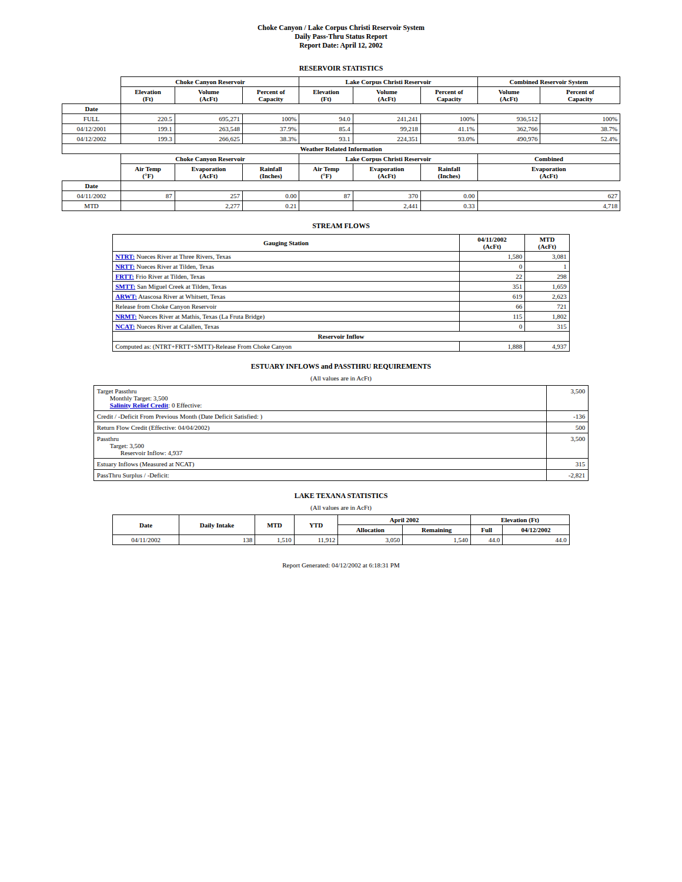Choke Canyon / Lake Corpus Christi Reservoir System
Daily Pass-Thru Status Report
Report Date: April 12, 2002
RESERVOIR STATISTICS
| | Choke Canyon Reservoir | Lake Corpus Christi Reservoir | Combined Reservoir System |
| --- | --- | --- | --- |
| Elevation (Ft) | Volume (AcFt) | Percent of Capacity | Elevation (Ft) | Volume (AcFt) | Percent of Capacity | Volume (AcFt) | Percent of Capacity |
| Date | |
| FULL | 220.5 | 695,271 | 100% | 94.0 | 241,241 | 100% | 936,512 | 100% |
| 04/12/2001 | 199.1 | 263,548 | 37.9% | 85.4 | 99,218 | 41.1% | 362,766 | 38.7% |
| 04/12/2002 | 199.3 | 266,625 | 38.3% | 93.1 | 224,351 | 93.0% | 490,976 | 52.4% |
| Weather Related Information |
| | Choke Canyon Reservoir | Lake Corpus Christi Reservoir | Combined |
| Air Temp (°F) | Evaporation (AcFt) | Rainfall (Inches) | Air Temp (°F) | Evaporation (AcFt) | Rainfall (Inches) | Evaporation (AcFt) |
| Date | |
| 04/11/2002 | 87 | 257 | 0.00 | 87 | 370 | 0.00 | 627 |
| MTD | | 2,277 | 0.21 | | 2,441 | 0.33 | 4,718 |
STREAM FLOWS
| Gauging Station | 04/11/2002 (AcFt) | MTD (AcFt) |
| --- | --- | --- |
| NTRT: Nueces River at Three Rivers, Texas | 1,580 | 3,081 |
| NRTT: Nueces River at Tilden, Texas | 0 | 1 |
| FRTT: Frio River at Tilden, Texas | 22 | 298 |
| SMTT: San Miguel Creek at Tilden, Texas | 351 | 1,659 |
| ARWT: Atascosa River at Whitsett, Texas | 619 | 2,623 |
| Release from Choke Canyon Reservoir | 66 | 721 |
| NRMT: Nueces River at Mathis, Texas (La Fruta Bridge) | 115 | 1,802 |
| NCAT: Nueces River at Calallen, Texas | 0 | 315 |
| Reservoir Inflow |
| Computed as: (NTRT+FRTT+SMTT)-Release From Choke Canyon | 1,888 | 4,937 |
ESTUARY INFLOWS and PASSTHRU REQUIREMENTS
(All values are in AcFt)
| Target Passthru Monthly Target: 3,500 Salinity Relief Credit : 0 Effective: | 3,500 |
| Credit / -Deficit From Previous Month (Date Deficit Satisfied: ) | -136 |
| Return Flow Credit (Effective: 04/04/2002) | 500 |
| Passthru Target: 3,500 Reservoir Inflow: 4,937 | 3,500 |
| Estuary Inflows (Measured at NCAT) | 315 |
| PassThru Surplus / -Deficit: | -2,821 |
LAKE TEXANA STATISTICS
(All values are in AcFt)
| Date | Daily Intake | MTD | YTD | April 2002 | Elevation (Ft) |
| --- | --- | --- | --- | --- | --- |
| Allocation | Remaining | Full | 04/12/2002 |
| 04/11/2002 | 138 | 1,510 | 11,912 | 3,050 | 1,540 | 44.0 | 44.0 |
Report Generated: 04/12/2002 at 6:18:31 PM